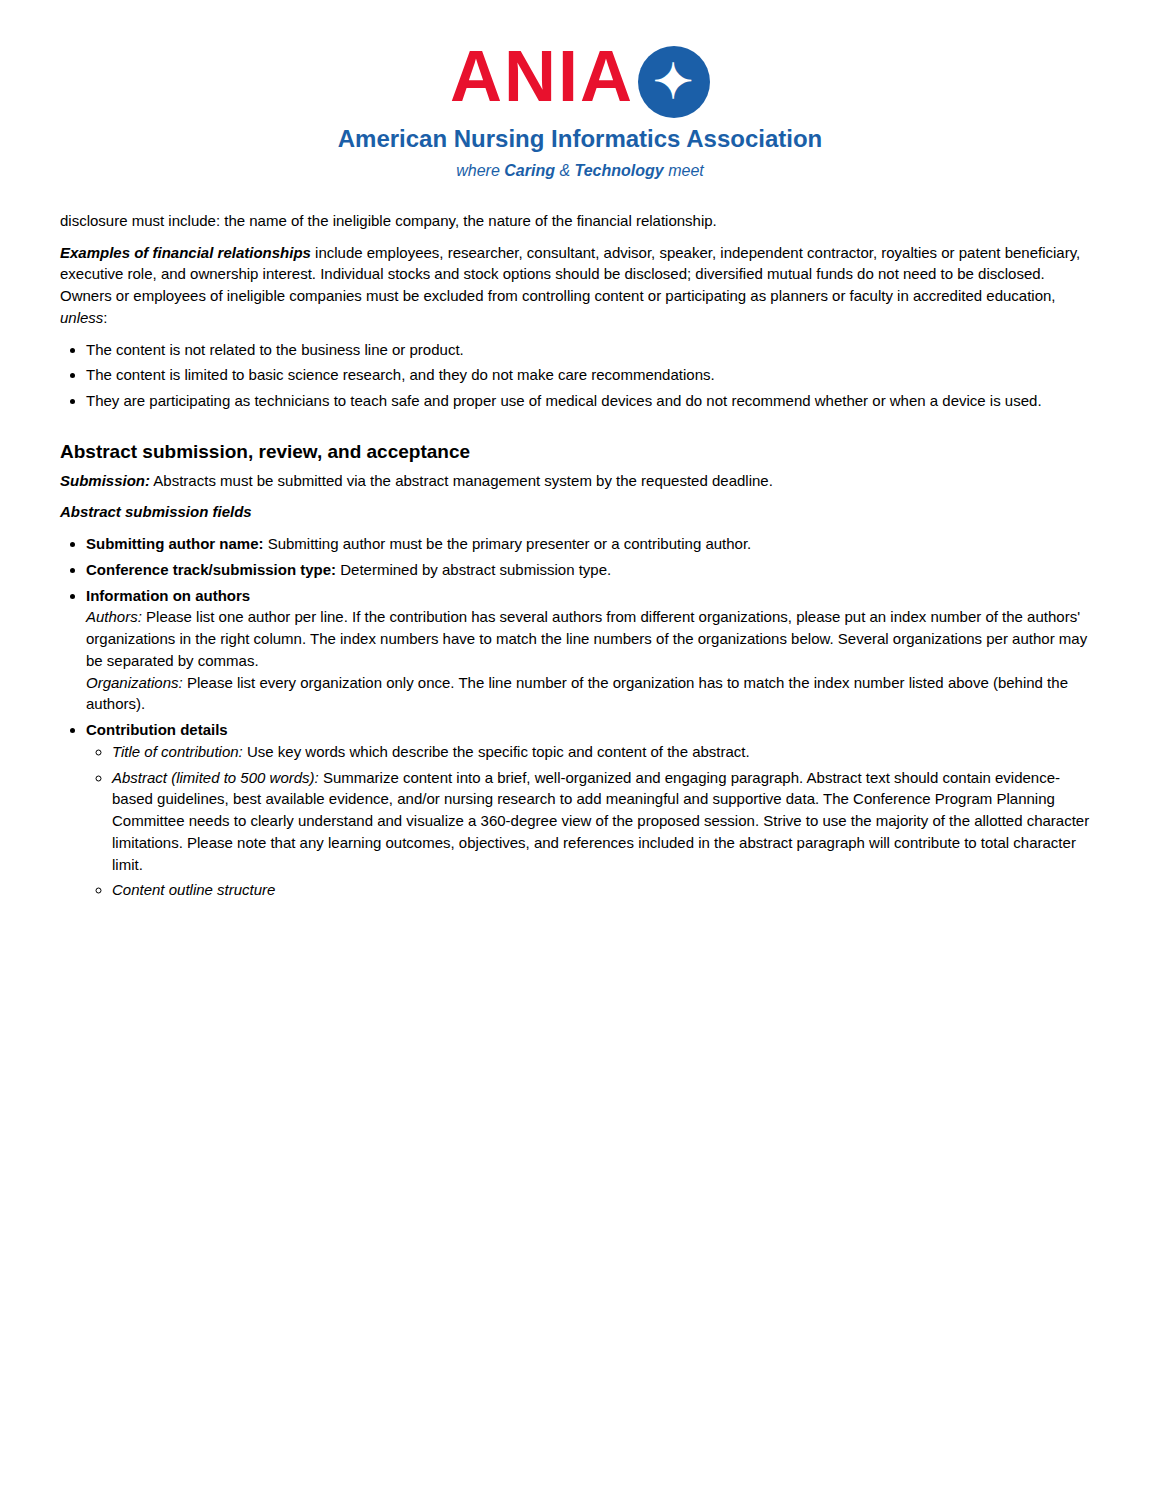ANIA✦
American Nursing Informatics Association
where Caring & Technology meet
disclosure must include: the name of the ineligible company, the nature of the financial relationship.
Examples of financial relationships include employees, researcher, consultant, advisor, speaker, independent contractor, royalties or patent beneficiary, executive role, and ownership interest. Individual stocks and stock options should be disclosed; diversified mutual funds do not need to be disclosed. Owners or employees of ineligible companies must be excluded from controlling content or participating as planners or faculty in accredited education, unless:
The content is not related to the business line or product.
The content is limited to basic science research, and they do not make care recommendations.
They are participating as technicians to teach safe and proper use of medical devices and do not recommend whether or when a device is used.
Abstract submission, review, and acceptance
Submission: Abstracts must be submitted via the abstract management system by the requested deadline.
Abstract submission fields
Submitting author name: Submitting author must be the primary presenter or a contributing author.
Conference track/submission type: Determined by abstract submission type.
Information on authors
Authors: Please list one author per line. If the contribution has several authors from different organizations, please put an index number of the authors' organizations in the right column. The index numbers have to match the line numbers of the organizations below. Several organizations per author may be separated by commas.
Organizations: Please list every organization only once. The line number of the organization has to match the index number listed above (behind the authors).
Contribution details
Title of contribution: Use key words which describe the specific topic and content of the abstract.
Abstract (limited to 500 words): Summarize content into a brief, well-organized and engaging paragraph. Abstract text should contain evidence-based guidelines, best available evidence, and/or nursing research to add meaningful and supportive data. The Conference Program Planning Committee needs to clearly understand and visualize a 360-degree view of the proposed session. Strive to use the majority of the allotted character limitations. Please note that any learning outcomes, objectives, and references included in the abstract paragraph will contribute to total character limit.
Content outline structure